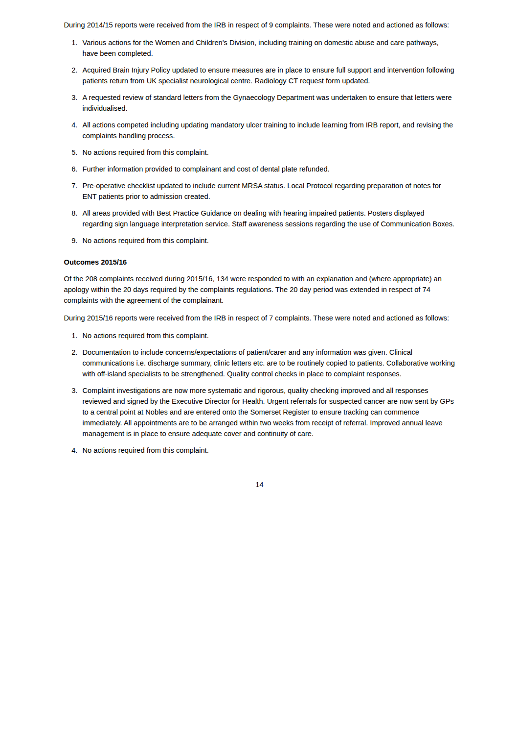During 2014/15 reports were received from the IRB in respect of 9 complaints. These were noted and actioned as follows:
Various actions for the Women and Children's Division, including training on domestic abuse and care pathways, have been completed.
Acquired Brain Injury Policy updated to ensure measures are in place to ensure full support and intervention following patients return from UK specialist neurological centre. Radiology CT request form updated.
A requested review of standard letters from the Gynaecology Department was undertaken to ensure that letters were individualised.
All actions competed including updating mandatory ulcer training to include learning from IRB report, and revising the complaints handling process.
No actions required from this complaint.
Further information provided to complainant and cost of dental plate refunded.
Pre-operative checklist updated to include current MRSA status. Local Protocol regarding preparation of notes for ENT patients prior to admission created.
All areas provided with Best Practice Guidance on dealing with hearing impaired patients. Posters displayed regarding sign language interpretation service. Staff awareness sessions regarding the use of Communication Boxes.
No actions required from this complaint.
Outcomes 2015/16
Of the 208 complaints received during 2015/16, 134 were responded to with an explanation and (where appropriate) an apology within the 20 days required by the complaints regulations. The 20 day period was extended in respect of 74 complaints with the agreement of the complainant.
During 2015/16 reports were received from the IRB in respect of 7 complaints. These were noted and actioned as follows:
No actions required from this complaint.
Documentation to include concerns/expectations of patient/carer and any information was given. Clinical communications i.e. discharge summary, clinic letters etc. are to be routinely copied to patients. Collaborative working with off-island specialists to be strengthened. Quality control checks in place to complaint responses.
Complaint investigations are now more systematic and rigorous, quality checking improved and all responses reviewed and signed by the Executive Director for Health. Urgent referrals for suspected cancer are now sent by GPs to a central point at Nobles and are entered onto the Somerset Register to ensure tracking can commence immediately. All appointments are to be arranged within two weeks from receipt of referral. Improved annual leave management is in place to ensure adequate cover and continuity of care.
No actions required from this complaint.
14